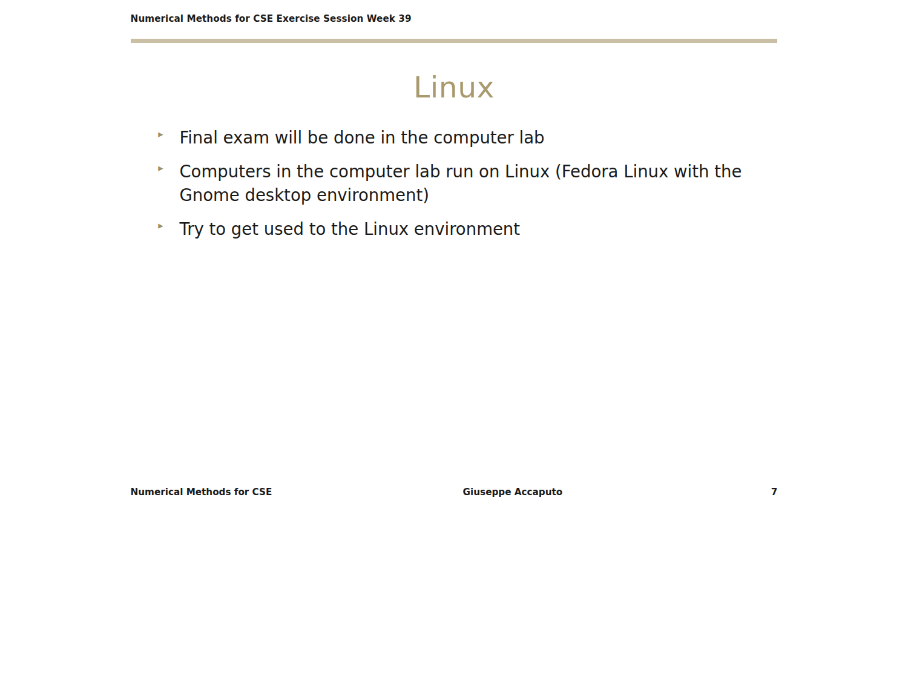Numerical Methods for CSE Exercise Session Week 39
Linux
Final exam will be done in the computer lab
Computers in the computer lab run on Linux (Fedora Linux with the Gnome desktop environment)
Try to get used to the Linux environment
Numerical Methods for CSE Giuseppe Accaputo 7